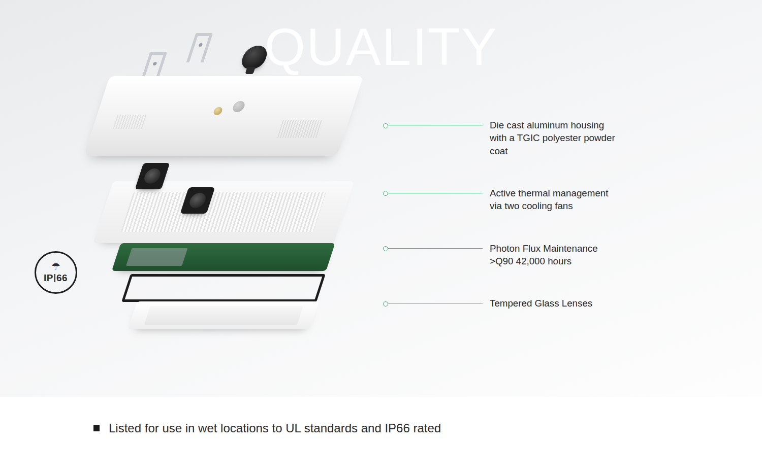QUALITY
Die cast aluminum housing with a TGIC polyester powder coat
Active thermal management via two cooling fans
Photon Flux Maintenance >Q90 42,000 hours
Tempered Glass Lenses
☂ IP 66
Listed for use in wet locations to UL standards and IP66 rated